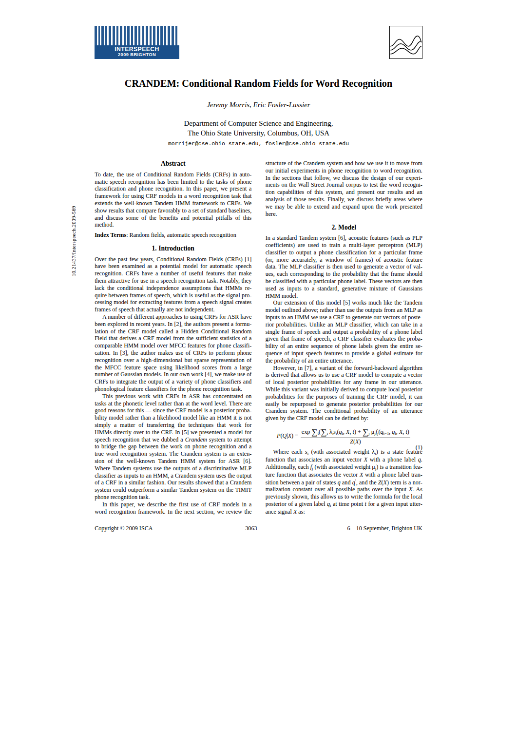INTERSPEECH 2009 BRIGHTON
10.21437/Interspeech.2009-569
CRANDEM: Conditional Random Fields for Word Recognition
Jeremy Morris, Eric Fosler-Lussier
Department of Computer Science and Engineering,
The Ohio State University, Columbus, OH, USA
morrijer@cse.ohio-state.edu, fosler@cse.ohio-state.edu
Abstract
To date, the use of Conditional Random Fields (CRFs) in automatic speech recognition has been limited to the tasks of phone classification and phone recognition. In this paper, we present a framework for using CRF models in a word recognition task that extends the well-known Tandem HMM framework to CRFs. We show results that compare favorably to a set of standard baselines, and discuss some of the benefits and potential pitfalls of this method.
Index Terms: Random fields, automatic speech recognition
1. Introduction
Over the past few years, Conditional Random Fields (CRFs) [1] have been examined as a potential model for automatic speech recognition. CRFs have a number of useful features that make them attractive for use in a speech recognition task. Notably, they lack the conditional independence assumptions that HMMs require between frames of speech, which is useful as the signal processing model for extracting features from a speech signal creates frames of speech that actually are not independent.
A number of different approaches to using CRFs for ASR have been explored in recent years. In [2], the authors present a formulation of the CRF model called a Hidden Conditional Random Field that derives a CRF model from the sufficient statistics of a comparable HMM model over MFCC features for phone classification. In [3], the author makes use of CRFs to perform phone recognition over a high-dimensional but sparse representation of the MFCC feature space using likelihood scores from a large number of Gaussian models. In our own work [4], we make use of CRFs to integrate the output of a variety of phone classifiers and phonological feature classifiers for the phone recognition task.
This previous work with CRFs in ASR has concentrated on tasks at the phonetic level rather than at the word level. There are good reasons for this — since the CRF model is a posterior probability model rather than a likelihood model like an HMM it is not simply a matter of transferring the techniques that work for HMMs directly over to the CRF. In [5] we presented a model for speech recognition that we dubbed a Crandem system to attempt to bridge the gap between the work on phone recognition and a true word recognition system. The Crandem system is an extension of the well-known Tandem HMM system for ASR [6]. Where Tandem systems use the outputs of a discriminative MLP classifier as inputs to an HMM, a Crandem system uses the output of a CRF in a similar fashion. Our results showed that a Crandem system could outperform a similar Tandem system on the TIMIT phone recognition task.
In this paper, we describe the first use of CRF models in a word recognition framework. In the next section, we review the structure of the Crandem system and how we use it to move from our initial experiments in phone recognition to word recognition. In the sections that follow, we discuss the design of our experiments on the Wall Street Journal corpus to test the word recognition capabilities of this system, and present our results and an analysis of those results. Finally, we discuss briefly areas where we may be able to extend and expand upon the work presented here.
2. Model
In a standard Tandem system [6], acoustic features (such as PLP coefficients) are used to train a multi-layer perceptron (MLP) classifier to output a phone classification for a particular frame (or, more accurately, a window of frames) of acoustic feature data. The MLP classifier is then used to generate a vector of values, each corresponding to the probability that the frame should be classified with a particular phone label. These vectors are then used as inputs to a standard, generative mixture of Gaussians HMM model.
Our extension of this model [5] works much like the Tandem model outlined above; rather than use the outputs from an MLP as inputs to an HMM we use a CRF to generate our vectors of posterior probabilities. Unlike an MLP classifier, which can take in a single frame of speech and output a probability of a phone label given that frame of speech, a CRF classifier evaluates the probability of an entire sequence of phone labels given the entire sequence of input speech features to provide a global estimate for the probability of an entire utterance.
However, in [7], a variant of the forward-backward algorithm is derived that allows us to use a CRF model to compute a vector of local posterior probabilities for any frame in our utterance. While this variant was initially derived to compute local posterior probabilities for the purposes of training the CRF model, it can easily be repurposed to generate posterior probabilities for our Crandem system. The conditional probability of an utterance given by the CRF model can be defined by:
P(Q|X) = exp ∑t(∑i λisi(qt, X, t) + ∑j μjfj(qt−1, qt, X, t) Z(X) (1)
Where each si (with associated weight λi) is a state feature function that associates an input vector X with a phone label q. Additionally, each fj (with associated weight μj) is a transition feature function that associates the vector X with a phone label transition between a pair of states q and q′, and the Z(X) term is a normalization constant over all possible paths over the input X. As previously shown, this allows us to write the formula for the local posterior of a given label qi at time point t for a given input utterance signal X as:
Copyright © 2009 ISCA
3063
6 – 10 September, Brighton UK